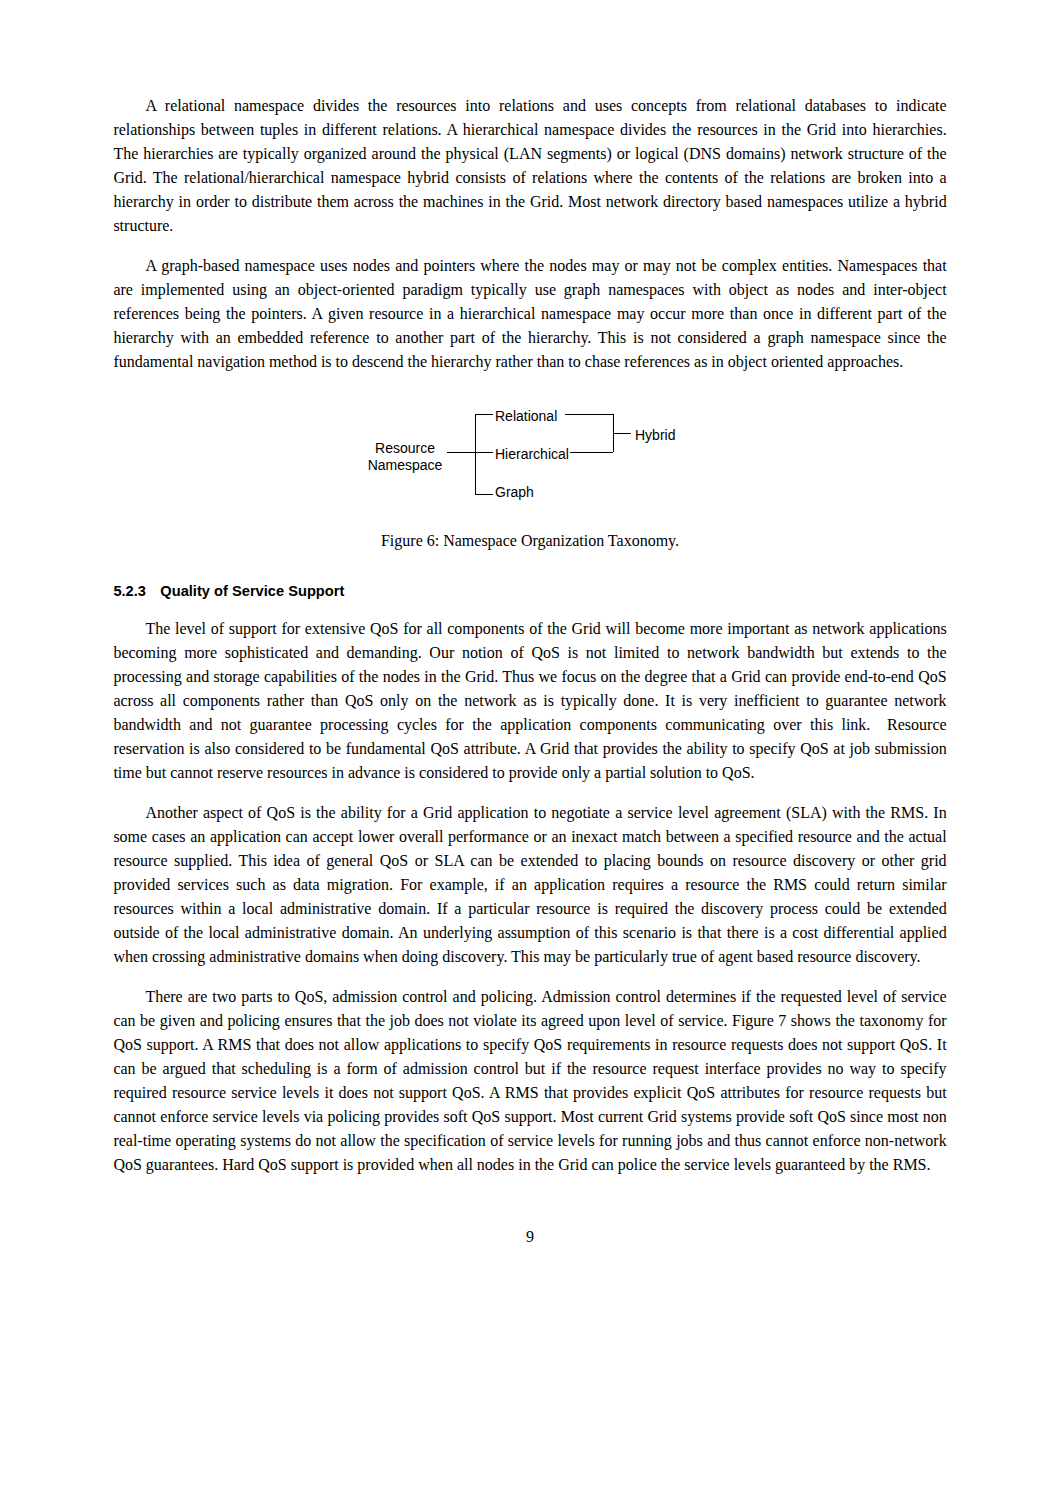A relational namespace divides the resources into relations and uses concepts from relational databases to indicate relationships between tuples in different relations. A hierarchical namespace divides the resources in the Grid into hierarchies. The hierarchies are typically organized around the physical (LAN segments) or logical (DNS domains) network structure of the Grid. The relational/hierarchical namespace hybrid consists of relations where the contents of the relations are broken into a hierarchy in order to distribute them across the machines in the Grid. Most network directory based namespaces utilize a hybrid structure.
A graph-based namespace uses nodes and pointers where the nodes may or may not be complex entities. Namespaces that are implemented using an object-oriented paradigm typically use graph namespaces with object as nodes and inter-object references being the pointers. A given resource in a hierarchical namespace may occur more than once in different part of the hierarchy with an embedded reference to another part of the hierarchy. This is not considered a graph namespace since the fundamental navigation method is to descend the hierarchy rather than to chase references as in object oriented approaches.
Resource
Namespace
Relational
Hierarchical
Graph
Hybrid
Figure 6: Namespace Organization Taxonomy.
5.2.3 Quality of Service Support
The level of support for extensive QoS for all components of the Grid will become more important as network applications becoming more sophisticated and demanding. Our notion of QoS is not limited to network bandwidth but extends to the processing and storage capabilities of the nodes in the Grid. Thus we focus on the degree that a Grid can provide end-to-end QoS across all components rather than QoS only on the network as is typically done. It is very inefficient to guarantee network bandwidth and not guarantee processing cycles for the application components communicating over this link. Resource reservation is also considered to be fundamental QoS attribute. A Grid that provides the ability to specify QoS at job submission time but cannot reserve resources in advance is considered to provide only a partial solution to QoS.
Another aspect of QoS is the ability for a Grid application to negotiate a service level agreement (SLA) with the RMS. In some cases an application can accept lower overall performance or an inexact match between a specified resource and the actual resource supplied. This idea of general QoS or SLA can be extended to placing bounds on resource discovery or other grid provided services such as data migration. For example, if an application requires a resource the RMS could return similar resources within a local administrative domain. If a particular resource is required the discovery process could be extended outside of the local administrative domain. An underlying assumption of this scenario is that there is a cost differential applied when crossing administrative domains when doing discovery. This may be particularly true of agent based resource discovery.
There are two parts to QoS, admission control and policing. Admission control determines if the requested level of service can be given and policing ensures that the job does not violate its agreed upon level of service. Figure 7 shows the taxonomy for QoS support. A RMS that does not allow applications to specify QoS requirements in resource requests does not support QoS. It can be argued that scheduling is a form of admission control but if the resource request interface provides no way to specify required resource service levels it does not support QoS. A RMS that provides explicit QoS attributes for resource requests but cannot enforce service levels via policing provides soft QoS support. Most current Grid systems provide soft QoS since most non real-time operating systems do not allow the specification of service levels for running jobs and thus cannot enforce non-network QoS guarantees. Hard QoS support is provided when all nodes in the Grid can police the service levels guaranteed by the RMS.
9